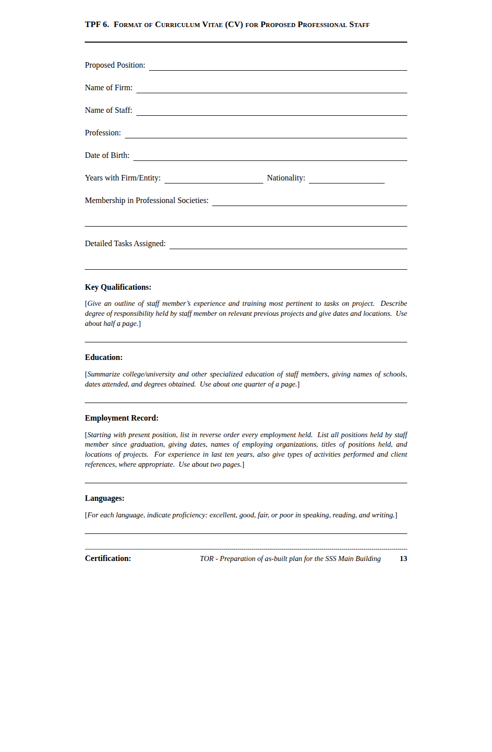TPF 6. Format of Curriculum Vitae (CV) for Proposed Professional Staff
Proposed Position:
Name of Firm:
Name of Staff:
Profession:
Date of Birth:
Years with Firm/Entity: Nationality:
Membership in Professional Societies:
Detailed Tasks Assigned:
Key Qualifications:
[Give an outline of staff member’s experience and training most pertinent to tasks on project. Describe degree of responsibility held by staff member on relevant previous projects and give dates and locations. Use about half a page.]
Education:
[Summarize college/university and other specialized education of staff members, giving names of schools, dates attended, and degrees obtained. Use about one quarter of a page.]
Employment Record:
[Starting with present position, list in reverse order every employment held. List all positions held by staff member since graduation, giving dates, names of employing organizations, titles of positions held, and locations of projects. For experience in last ten years, also give types of activities performed and client references, where appropriate. Use about two pages.]
Languages:
[For each language, indicate proficiency: excellent, good, fair, or poor in speaking, reading, and writing.]
Certification:
--------------------------------------------------------------------------------------------------------------------------------------------------------------------------------------
TOR - Preparation of as-built plan for the SSS Main Building 13